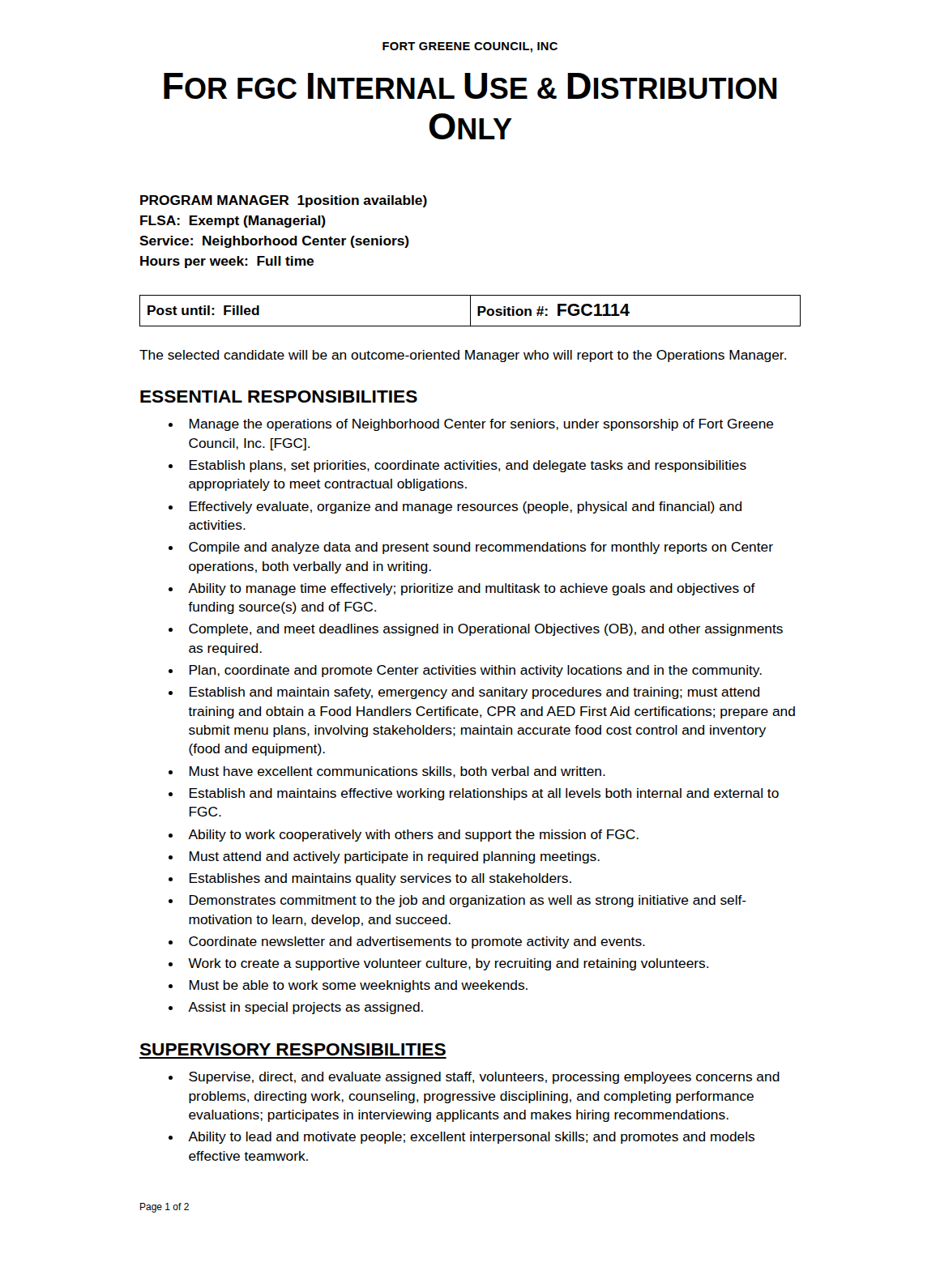FORT GREENE COUNCIL, INC
FOR FGC INTERNAL USE & DISTRIBUTION ONLY
PROGRAM MANAGER 1position available)
FLSA: Exempt (Managerial)
Service: Neighborhood Center (seniors)
Hours per week: Full time
| Post until: Filled | Position #: FGC1114 |
The selected candidate will be an outcome-oriented Manager who will report to the Operations Manager.
ESSENTIAL RESPONSIBILITIES
Manage the operations of Neighborhood Center for seniors, under sponsorship of Fort Greene Council, Inc. [FGC].
Establish plans, set priorities, coordinate activities, and delegate tasks and responsibilities appropriately to meet contractual obligations.
Effectively evaluate, organize and manage resources (people, physical and financial) and activities.
Compile and analyze data and present sound recommendations for monthly reports on Center operations, both verbally and in writing.
Ability to manage time effectively; prioritize and multitask to achieve goals and objectives of funding source(s) and of FGC.
Complete, and meet deadlines assigned in Operational Objectives (OB), and other assignments as required.
Plan, coordinate and promote Center activities within activity locations and in the community.
Establish and maintain safety, emergency and sanitary procedures and training; must attend training and obtain a Food Handlers Certificate, CPR and AED First Aid certifications; prepare and submit menu plans, involving stakeholders; maintain accurate food cost control and inventory (food and equipment).
Must have excellent communications skills, both verbal and written.
Establish and maintains effective working relationships at all levels both internal and external to FGC.
Ability to work cooperatively with others and support the mission of FGC.
Must attend and actively participate in required planning meetings.
Establishes and maintains quality services to all stakeholders.
Demonstrates commitment to the job and organization as well as strong initiative and self-motivation to learn, develop, and succeed.
Coordinate newsletter and advertisements to promote activity and events.
Work to create a supportive volunteer culture, by recruiting and retaining volunteers.
Must be able to work some weeknights and weekends.
Assist in special projects as assigned.
SUPERVISORY RESPONSIBILITIES
Supervise, direct, and evaluate assigned staff, volunteers, processing employees concerns and problems, directing work, counseling, progressive disciplining, and completing performance evaluations; participates in interviewing applicants and makes hiring recommendations.
Ability to lead and motivate people; excellent interpersonal skills; and promotes and models effective teamwork.
Page 1 of 2